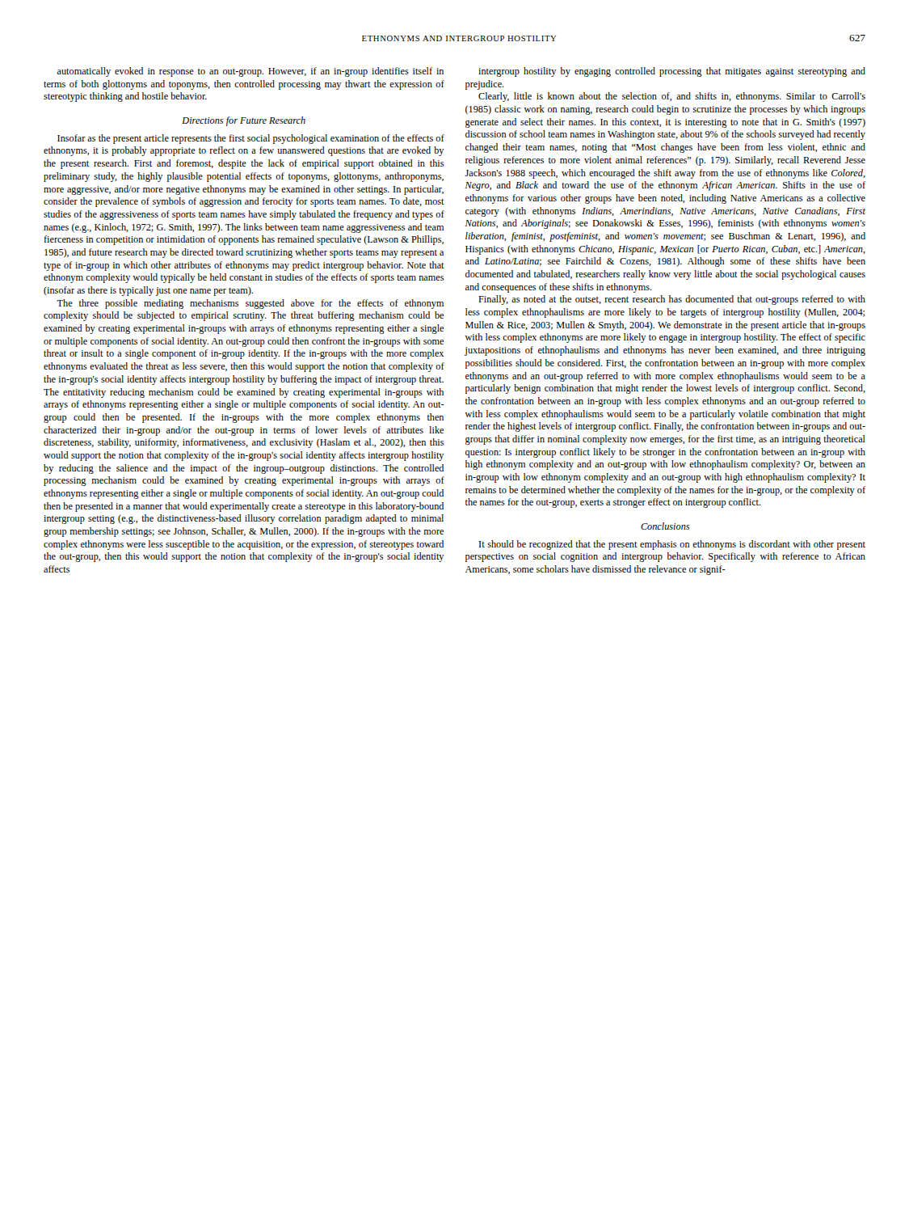Ethnonyms and Intergroup Hostility 627
automatically evoked in response to an out-group. However, if an in-group identifies itself in terms of both glottonyms and toponyms, then controlled processing may thwart the expression of stereotypic thinking and hostile behavior.
Directions for Future Research
Insofar as the present article represents the first social psychological examination of the effects of ethnonyms, it is probably appropriate to reflect on a few unanswered questions that are evoked by the present research. First and foremost, despite the lack of empirical support obtained in this preliminary study, the highly plausible potential effects of toponyms, glottonyms, anthroponyms, more aggressive, and/or more negative ethnonyms may be examined in other settings. In particular, consider the prevalence of symbols of aggression and ferocity for sports team names. To date, most studies of the aggressiveness of sports team names have simply tabulated the frequency and types of names (e.g., Kinloch, 1972; G. Smith, 1997). The links between team name aggressiveness and team fierceness in competition or intimidation of opponents has remained speculative (Lawson & Phillips, 1985), and future research may be directed toward scrutinizing whether sports teams may represent a type of in-group in which other attributes of ethnonyms may predict intergroup behavior. Note that ethnonym complexity would typically be held constant in studies of the effects of sports team names (insofar as there is typically just one name per team).
The three possible mediating mechanisms suggested above for the effects of ethnonym complexity should be subjected to empirical scrutiny. The threat buffering mechanism could be examined by creating experimental in-groups with arrays of ethnonyms representing either a single or multiple components of social identity. An out-group could then confront the in-groups with some threat or insult to a single component of in-group identity. If the in-groups with the more complex ethnonyms evaluated the threat as less severe, then this would support the notion that complexity of the in-group's social identity affects intergroup hostility by buffering the impact of intergroup threat. The entitativity reducing mechanism could be examined by creating experimental in-groups with arrays of ethnonyms representing either a single or multiple components of social identity. An out-group could then be presented. If the in-groups with the more complex ethnonyms then characterized their in-group and/or the out-group in terms of lower levels of attributes like discreteness, stability, uniformity, informativeness, and exclusivity (Haslam et al., 2002), then this would support the notion that complexity of the in-group's social identity affects intergroup hostility by reducing the salience and the impact of the ingroup–outgroup distinctions. The controlled processing mechanism could be examined by creating experimental in-groups with arrays of ethnonyms representing either a single or multiple components of social identity. An out-group could then be presented in a manner that would experimentally create a stereotype in this laboratory-bound intergroup setting (e.g., the distinctiveness-based illusory correlation paradigm adapted to minimal group membership settings; see Johnson, Schaller, & Mullen, 2000). If the in-groups with the more complex ethnonyms were less susceptible to the acquisition, or the expression, of stereotypes toward the out-group, then this would support the notion that complexity of the in-group's social identity affects
intergroup hostility by engaging controlled processing that mitigates against stereotyping and prejudice.
Clearly, little is known about the selection of, and shifts in, ethnonyms. Similar to Carroll's (1985) classic work on naming, research could begin to scrutinize the processes by which ingroups generate and select their names. In this context, it is interesting to note that in G. Smith's (1997) discussion of school team names in Washington state, about 9% of the schools surveyed had recently changed their team names, noting that “Most changes have been from less violent, ethnic and religious references to more violent animal references” (p. 179). Similarly, recall Reverend Jesse Jackson's 1988 speech, which encouraged the shift away from the use of ethnonyms like Colored, Negro, and Black and toward the use of the ethnonym African American. Shifts in the use of ethnonyms for various other groups have been noted, including Native Americans as a collective category (with ethnonyms Indians, Amerindians, Native Americans, Native Canadians, First Nations, and Aboriginals; see Donakowski & Esses, 1996), feminists (with ethnonyms women's liberation, feminist, postfeminist, and women's movement; see Buschman & Lenart, 1996), and Hispanics (with ethnonyms Chicano, Hispanic, Mexican [or Puerto Rican, Cuban, etc.] American, and Latino/Latina; see Fairchild & Cozens, 1981). Although some of these shifts have been documented and tabulated, researchers really know very little about the social psychological causes and consequences of these shifts in ethnonyms.
Finally, as noted at the outset, recent research has documented that out-groups referred to with less complex ethnophaulisms are more likely to be targets of intergroup hostility (Mullen, 2004; Mullen & Rice, 2003; Mullen & Smyth, 2004). We demonstrate in the present article that in-groups with less complex ethnonyms are more likely to engage in intergroup hostility. The effect of specific juxtapositions of ethnophaulisms and ethnonyms has never been examined, and three intriguing possibilities should be considered. First, the confrontation between an in-group with more complex ethnonyms and an out-group referred to with more complex ethnophaulisms would seem to be a particularly benign combination that might render the lowest levels of intergroup conflict. Second, the confrontation between an in-group with less complex ethnonyms and an out-group referred to with less complex ethnophaulisms would seem to be a particularly volatile combination that might render the highest levels of intergroup conflict. Finally, the confrontation between in-groups and out-groups that differ in nominal complexity now emerges, for the first time, as an intriguing theoretical question: Is intergroup conflict likely to be stronger in the confrontation between an in-group with high ethnonym complexity and an out-group with low ethnophaulism complexity? Or, between an in-group with low ethnonym complexity and an out-group with high ethnophaulism complexity? It remains to be determined whether the complexity of the names for the in-group, or the complexity of the names for the out-group, exerts a stronger effect on intergroup conflict.
Conclusions
It should be recognized that the present emphasis on ethnonyms is discordant with other present perspectives on social cognition and intergroup behavior. Specifically with reference to African Americans, some scholars have dismissed the relevance or signif-